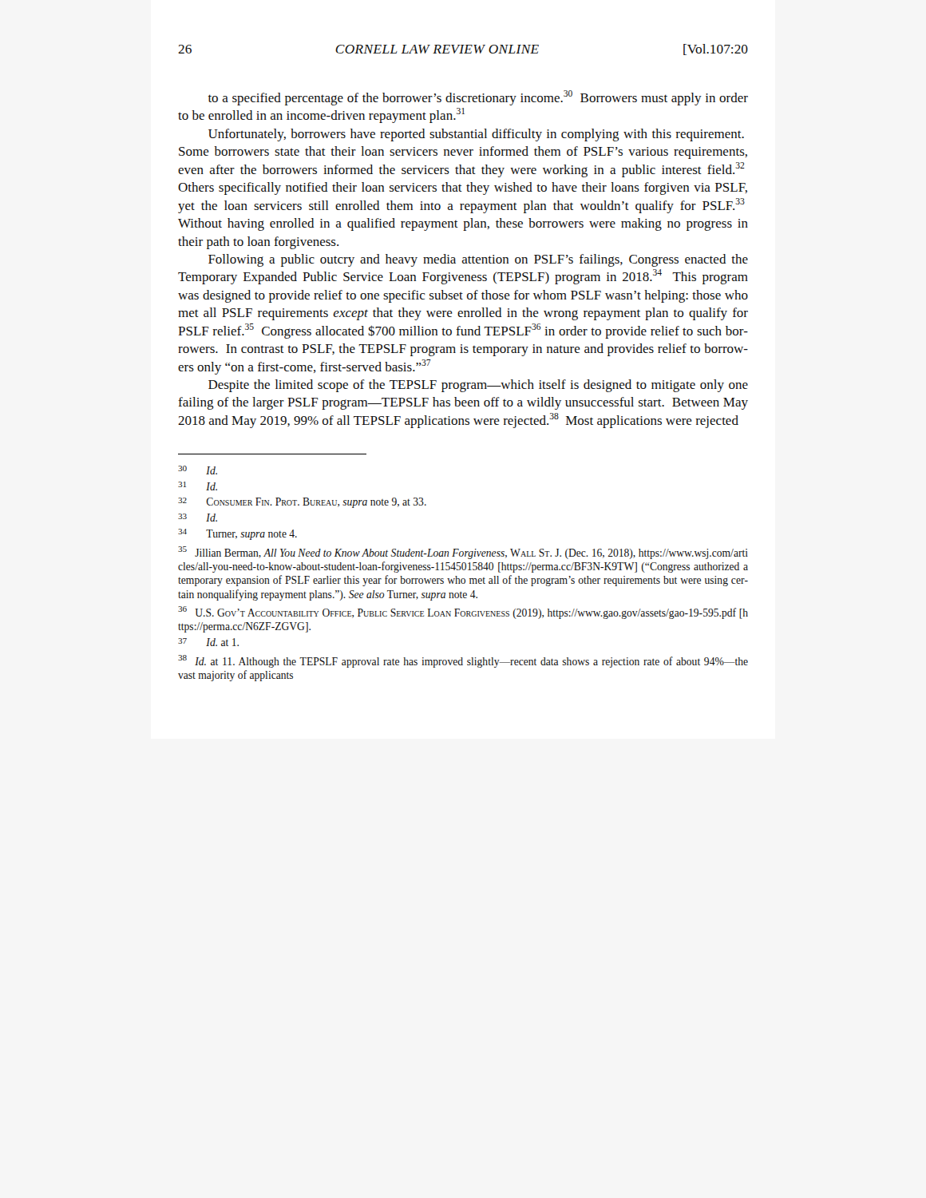26 CORNELL LAW REVIEW ONLINE [Vol.107:20
to a specified percentage of the borrower’s discretionary income.30 Borrowers must apply in order to be enrolled in an income-driven repayment plan.31
Unfortunately, borrowers have reported substantial difficulty in complying with this requirement. Some borrowers state that their loan servicers never informed them of PSLF’s various requirements, even after the borrowers informed the servicers that they were working in a public interest field.32 Others specifically notified their loan servicers that they wished to have their loans forgiven via PSLF, yet the loan servicers still enrolled them into a repayment plan that wouldn’t qualify for PSLF.33 Without having enrolled in a qualified repayment plan, these borrowers were making no progress in their path to loan forgiveness.
Following a public outcry and heavy media attention on PSLF’s failings, Congress enacted the Temporary Expanded Public Service Loan Forgiveness (TEPSLF) program in 2018.34 This program was designed to provide relief to one specific subset of those for whom PSLF wasn’t helping: those who met all PSLF requirements except that they were enrolled in the wrong repayment plan to qualify for PSLF relief.35 Congress allocated $700 million to fund TEPSLF36 in order to provide relief to such borrowers. In contrast to PSLF, the TEPSLF program is temporary in nature and provides relief to borrowers only “on a first-come, first-served basis.”37
Despite the limited scope of the TEPSLF program—which itself is designed to mitigate only one failing of the larger PSLF program—TEPSLF has been off to a wildly unsuccessful start. Between May 2018 and May 2019, 99% of all TEPSLF applications were rejected.38 Most applications were rejected
Id.
Id.
Consumer Fin. Prot. Bureau, supra note 9, at 33.
Id.
Turner, supra note 4.
Jillian Berman, All You Need to Know About Student-Loan Forgiveness, Wall St. J. (Dec. 16, 2018), https://www.wsj.com/articles/all-you-need-to-know-about-student-loan-forgiveness-11545015840 [https://perma.cc/BF3N-K9TW] (“Congress authorized a temporary expansion of PSLF earlier this year for borrowers who met all of the program’s other requirements but were using certain nonqualifying repayment plans.”). See also Turner, supra note 4.
U.S. Gov’t Accountability Office, Public Service Loan Forgiveness (2019), https://www.gao.gov/assets/gao-19-595.pdf [https://perma.cc/N6ZF-ZGVG].
Id. at 1.
Id. at 11. Although the TEPSLF approval rate has improved slightly—recent data shows a rejection rate of about 94%—the vast majority of applicants